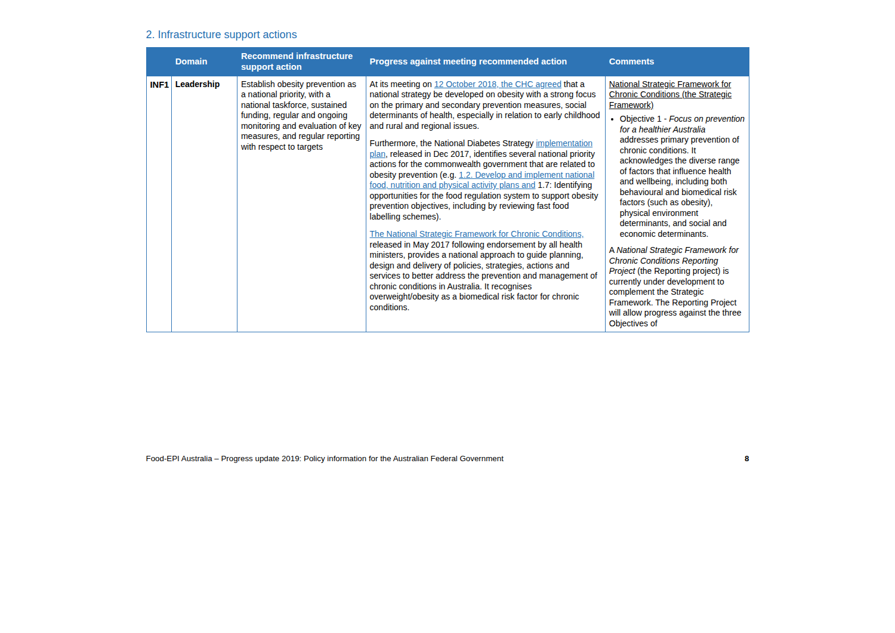2. Infrastructure support actions
| | Domain | Recommend infrastructure support action | Progress against meeting recommended action | Comments |
| --- | --- | --- | --- | --- |
| INF1 | Leadership | Establish obesity prevention as a national priority, with a national taskforce, sustained funding, regular and ongoing monitoring and evaluation of key measures, and regular reporting with respect to targets | At its meeting on 12 October 2018, the CHC agreed that a national strategy be developed on obesity with a strong focus on the primary and secondary prevention measures, social determinants of health, especially in relation to early childhood and rural and regional issues. Furthermore, the National Diabetes Strategy implementation plan , released in Dec 2017, identifies several national priority actions for the commonwealth government that are related to obesity prevention (e.g. 1.2. Develop and implement national food, nutrition and physical activity plans and 1.7: Identifying opportunities for the food regulation system to support obesity prevention objectives, including by reviewing fast food labelling schemes). The National Strategic Framework for Chronic Conditions, released in May 2017 following endorsement by all health ministers, provides a national approach to guide planning, design and delivery of policies, strategies, actions and services to better address the prevention and management of chronic conditions in Australia. It recognises overweight/obesity as a biomedical risk factor for chronic conditions. | National Strategic Framework for Chronic Conditions (the Strategic Framework) Objective 1 - Focus on prevention for a healthier Australia addresses primary prevention of chronic conditions. It acknowledges the diverse range of factors that influence health and wellbeing, including both behavioural and biomedical risk factors (such as obesity), physical environment determinants, and social and economic determinants. A National Strategic Framework for Chronic Conditions Reporting Project (the Reporting project) is currently under development to complement the Strategic Framework. The Reporting Project will allow progress against the three Objectives of |
Food-EPI Australia – Progress update 2019: Policy information for the Australian Federal Government
8